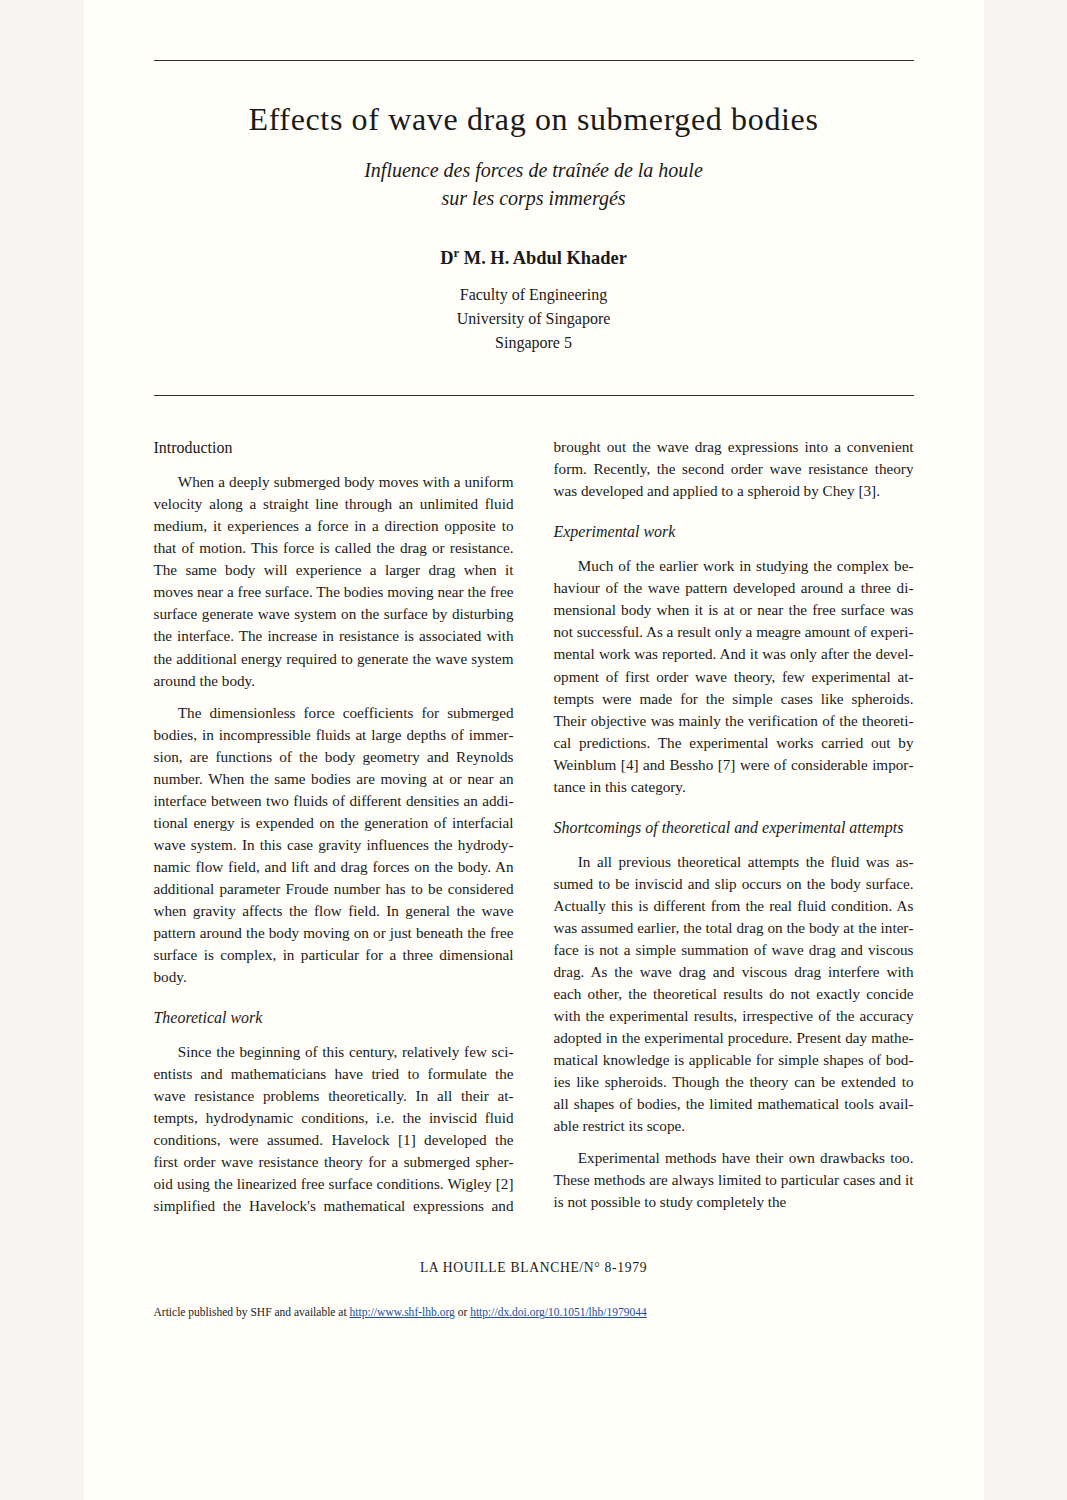Effects of wave drag on submerged bodies
Influence des forces de traînée de la houle
sur les corps immergés
Dr M. H. Abdul Khader
Faculty of Engineering
University of Singapore
Singapore 5
Introduction
When a deeply submerged body moves with a uniform velocity along a straight line through an unlimited fluid medium, it experiences a force in a direction opposite to that of motion. This force is called the drag or resistance. The same body will experience a larger drag when it moves near a free surface. The bodies moving near the free surface generate wave system on the surface by disturbing the interface. The increase in resistance is associated with the additional energy required to generate the wave system around the body.
The dimensionless force coefficients for submerged bodies, in incompressible fluids at large depths of immersion, are functions of the body geometry and Reynolds number. When the same bodies are moving at or near an interface between two fluids of different densities an additional energy is expended on the generation of interfacial wave system. In this case gravity influences the hydrodynamic flow field, and lift and drag forces on the body. An additional parameter Froude number has to be considered when gravity affects the flow field. In general the wave pattern around the body moving on or just beneath the free surface is complex, in particular for a three dimensional body.
Theoretical work
Since the beginning of this century, relatively few scientists and mathematicians have tried to formulate the wave resistance problems theoretically. In all their attempts, hydrodynamic conditions, i.e. the inviscid fluid conditions, were assumed. Havelock [1] developed the first order wave resistance theory for a submerged spheroid using the linearized free surface conditions. Wigley [2] simplified the Havelock's mathematical expressions and brought out the wave drag expressions into a convenient form. Recently, the second order wave resistance theory was developed and applied to a spheroid by Chey [3].
Experimental work
Much of the earlier work in studying the complex behaviour of the wave pattern developed around a three dimensional body when it is at or near the free surface was not successful. As a result only a meagre amount of experimental work was reported. And it was only after the development of first order wave theory, few experimental attempts were made for the simple cases like spheroids. Their objective was mainly the verification of the theoretical predictions. The experimental works carried out by Weinblum [4] and Bessho [7] were of considerable importance in this category.
Shortcomings of theoretical and experimental attempts
In all previous theoretical attempts the fluid was assumed to be inviscid and slip occurs on the body surface. Actually this is different from the real fluid condition. As was assumed earlier, the total drag on the body at the interface is not a simple summation of wave drag and viscous drag. As the wave drag and viscous drag interfere with each other, the theoretical results do not exactly concide with the experimental results, irrespective of the accuracy adopted in the experimental procedure. Present day mathematical knowledge is applicable for simple shapes of bodies like spheroids. Though the theory can be extended to all shapes of bodies, the limited mathematical tools available restrict its scope.
Experimental methods have their own drawbacks too. These methods are always limited to particular cases and it is not possible to study completely the
LA HOUILLE BLANCHE/N° 8-1979
Article published by SHF and available at http://www.shf-lhb.org or http://dx.doi.org/10.1051/lhb/1979044